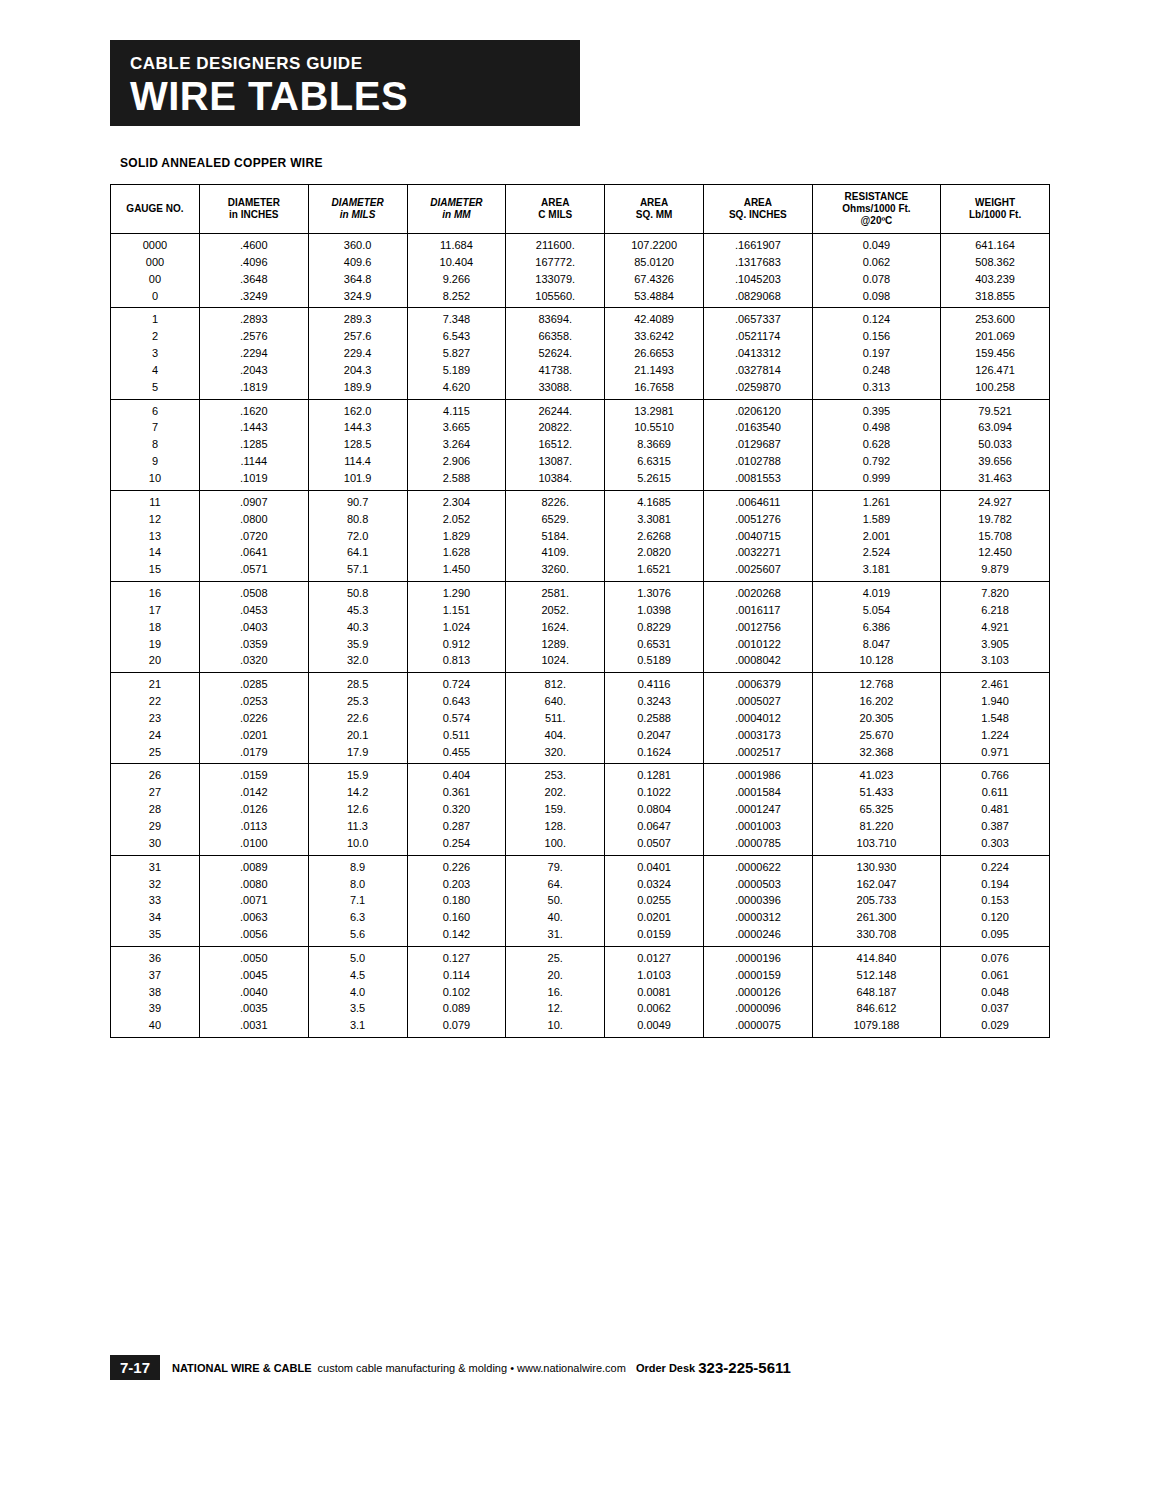CABLE DESIGNERS GUIDE
WIRE TABLES
SOLID ANNEALED COPPER WIRE
| GAUGE NO. | DIAMETER in INCHES | DIAMETER in MILS | DIAMETER in MM | AREA C MILS | AREA SQ. MM | AREA SQ. INCHES | RESISTANCE Ohms/1000 Ft. @20ºC | WEIGHT Lb/1000 Ft. |
| --- | --- | --- | --- | --- | --- | --- | --- | --- |
| 0000 | .4600 | 360.0 | 11.684 | 211600. | 107.2200 | .1661907 | 0.049 | 641.164 |
| 000 | .4096 | 409.6 | 10.404 | 167772. | 85.0120 | .1317683 | 0.062 | 508.362 |
| 00 | .3648 | 364.8 | 9.266 | 133079. | 67.4326 | .1045203 | 0.078 | 403.239 |
| 0 | .3249 | 324.9 | 8.252 | 105560. | 53.4884 | .0829068 | 0.098 | 318.855 |
| 1 | .2893 | 289.3 | 7.348 | 83694. | 42.4089 | .0657337 | 0.124 | 253.600 |
| 2 | .2576 | 257.6 | 6.543 | 66358. | 33.6242 | .0521174 | 0.156 | 201.069 |
| 3 | .2294 | 229.4 | 5.827 | 52624. | 26.6653 | .0413312 | 0.197 | 159.456 |
| 4 | .2043 | 204.3 | 5.189 | 41738. | 21.1493 | .0327814 | 0.248 | 126.471 |
| 5 | .1819 | 189.9 | 4.620 | 33088. | 16.7658 | .0259870 | 0.313 | 100.258 |
| 6 | .1620 | 162.0 | 4.115 | 26244. | 13.2981 | .0206120 | 0.395 | 79.521 |
| 7 | .1443 | 144.3 | 3.665 | 20822. | 10.5510 | .0163540 | 0.498 | 63.094 |
| 8 | .1285 | 128.5 | 3.264 | 16512. | 8.3669 | .0129687 | 0.628 | 50.033 |
| 9 | .1144 | 114.4 | 2.906 | 13087. | 6.6315 | .0102788 | 0.792 | 39.656 |
| 10 | .1019 | 101.9 | 2.588 | 10384. | 5.2615 | .0081553 | 0.999 | 31.463 |
| 11 | .0907 | 90.7 | 2.304 | 8226. | 4.1685 | .0064611 | 1.261 | 24.927 |
| 12 | .0800 | 80.8 | 2.052 | 6529. | 3.3081 | .0051276 | 1.589 | 19.782 |
| 13 | .0720 | 72.0 | 1.829 | 5184. | 2.6268 | .0040715 | 2.001 | 15.708 |
| 14 | .0641 | 64.1 | 1.628 | 4109. | 2.0820 | .0032271 | 2.524 | 12.450 |
| 15 | .0571 | 57.1 | 1.450 | 3260. | 1.6521 | .0025607 | 3.181 | 9.879 |
| 16 | .0508 | 50.8 | 1.290 | 2581. | 1.3076 | .0020268 | 4.019 | 7.820 |
| 17 | .0453 | 45.3 | 1.151 | 2052. | 1.0398 | .0016117 | 5.054 | 6.218 |
| 18 | .0403 | 40.3 | 1.024 | 1624. | 0.8229 | .0012756 | 6.386 | 4.921 |
| 19 | .0359 | 35.9 | 0.912 | 1289. | 0.6531 | .0010122 | 8.047 | 3.905 |
| 20 | .0320 | 32.0 | 0.813 | 1024. | 0.5189 | .0008042 | 10.128 | 3.103 |
| 21 | .0285 | 28.5 | 0.724 | 812. | 0.4116 | .0006379 | 12.768 | 2.461 |
| 22 | .0253 | 25.3 | 0.643 | 640. | 0.3243 | .0005027 | 16.202 | 1.940 |
| 23 | .0226 | 22.6 | 0.574 | 511. | 0.2588 | .0004012 | 20.305 | 1.548 |
| 24 | .0201 | 20.1 | 0.511 | 404. | 0.2047 | .0003173 | 25.670 | 1.224 |
| 25 | .0179 | 17.9 | 0.455 | 320. | 0.1624 | .0002517 | 32.368 | 0.971 |
| 26 | .0159 | 15.9 | 0.404 | 253. | 0.1281 | .0001986 | 41.023 | 0.766 |
| 27 | .0142 | 14.2 | 0.361 | 202. | 0.1022 | .0001584 | 51.433 | 0.611 |
| 28 | .0126 | 12.6 | 0.320 | 159. | 0.0804 | .0001247 | 65.325 | 0.481 |
| 29 | .0113 | 11.3 | 0.287 | 128. | 0.0647 | .0001003 | 81.220 | 0.387 |
| 30 | .0100 | 10.0 | 0.254 | 100. | 0.0507 | .0000785 | 103.710 | 0.303 |
| 31 | .0089 | 8.9 | 0.226 | 79. | 0.0401 | .0000622 | 130.930 | 0.224 |
| 32 | .0080 | 8.0 | 0.203 | 64. | 0.0324 | .0000503 | 162.047 | 0.194 |
| 33 | .0071 | 7.1 | 0.180 | 50. | 0.0255 | .0000396 | 205.733 | 0.153 |
| 34 | .0063 | 6.3 | 0.160 | 40. | 0.0201 | .0000312 | 261.300 | 0.120 |
| 35 | .0056 | 5.6 | 0.142 | 31. | 0.0159 | .0000246 | 330.708 | 0.095 |
| 36 | .0050 | 5.0 | 0.127 | 25. | 0.0127 | .0000196 | 414.840 | 0.076 |
| 37 | .0045 | 4.5 | 0.114 | 20. | 1.0103 | .0000159 | 512.148 | 0.061 |
| 38 | .0040 | 4.0 | 0.102 | 16. | 0.0081 | .0000126 | 648.187 | 0.048 |
| 39 | .0035 | 3.5 | 0.089 | 12. | 0.0062 | .0000096 | 846.612 | 0.037 |
| 40 | .0031 | 3.1 | 0.079 | 10. | 0.0049 | .0000075 | 1079.188 | 0.029 |
7-17 NATIONAL WIRE & CABLE custom cable manufacturing & molding • www.nationalwire.com Order Desk 323-225-5611